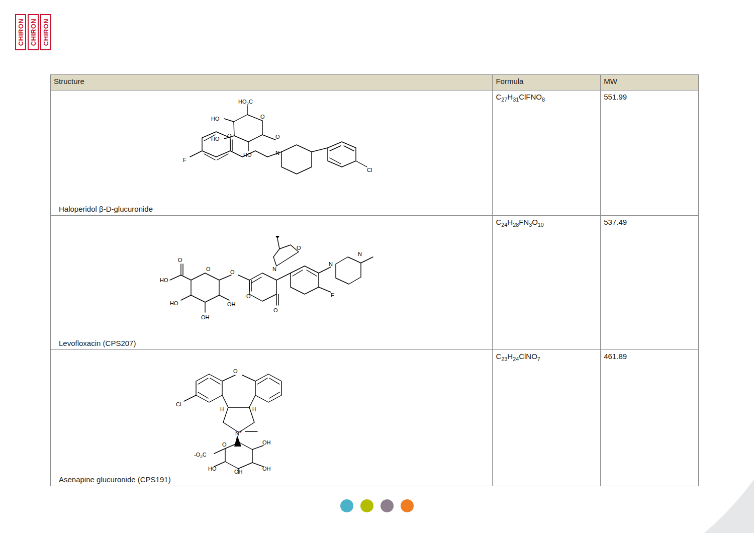CHIRON
CHIRON
CHIRON
| Structure | Formula | MW |
| --- | --- | --- |
| HO 2 C HO HO HO O O N Cl O F Haloperidol β-D-glucuronide | C 27 H 31 ClFNO 8 | 551.99 |
| O O HO HO OH OH O O N O O F N N Levofloxacin (CPS207) | C 24 H 28 FN 3 O 10 | 537.49 |
| Cl O H H N + O OH OH OH HO -O 2 C Asenapine glucuronide (CPS191) | C 23 H 24 ClNO 7 | 461.89 |